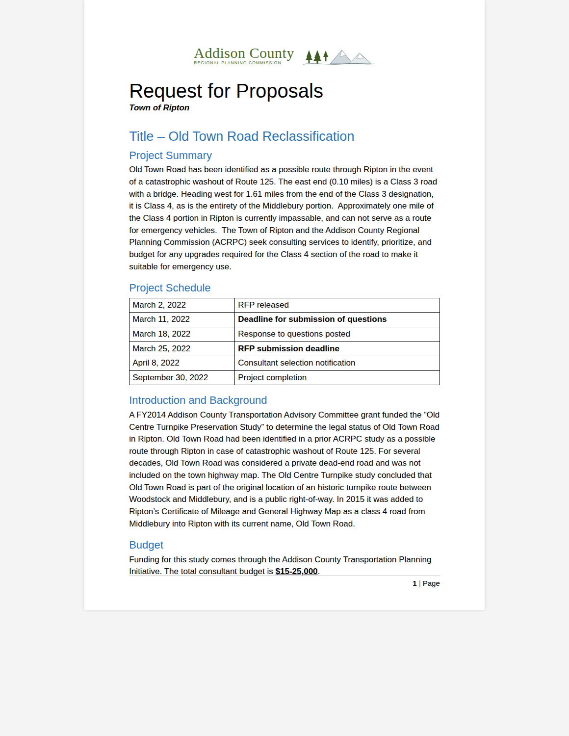Addison County REGIONAL PLANNING COMMISSION Stylized landscape with trees and mountains
Request for Proposals
Town of Ripton
Title – Old Town Road Reclassification
Project Summary
Old Town Road has been identified as a possible route through Ripton in the event of a catastrophic washout of Route 125. The east end (0.10 miles) is a Class 3 road with a bridge. Heading west for 1.61 miles from the end of the Class 3 designation, it is Class 4, as is the entirety of the Middlebury portion. Approximately one mile of the Class 4 portion in Ripton is currently impassable, and can not serve as a route for emergency vehicles. The Town of Ripton and the Addison County Regional Planning Commission (ACRPC) seek consulting services to identify, prioritize, and budget for any upgrades required for the Class 4 section of the road to make it suitable for emergency use.
Project Schedule
| March 2, 2022 | RFP released |
| March 11, 2022 | Deadline for submission of questions |
| March 18, 2022 | Response to questions posted |
| March 25, 2022 | RFP submission deadline |
| April 8, 2022 | Consultant selection notification |
| September 30, 2022 | Project completion |
Introduction and Background
A FY2014 Addison County Transportation Advisory Committee grant funded the “Old Centre Turnpike Preservation Study” to determine the legal status of Old Town Road in Ripton. Old Town Road had been identified in a prior ACRPC study as a possible route through Ripton in case of catastrophic washout of Route 125. For several decades, Old Town Road was considered a private dead-end road and was not included on the town highway map. The Old Centre Turnpike study concluded that Old Town Road is part of the original location of an historic turnpike route between Woodstock and Middlebury, and is a public right-of-way. In 2015 it was added to Ripton’s Certificate of Mileage and General Highway Map as a class 4 road from Middlebury into Ripton with its current name, Old Town Road.
Budget
Funding for this study comes through the Addison County Transportation Planning Initiative. The total consultant budget is $15-25,000.
1 | Page